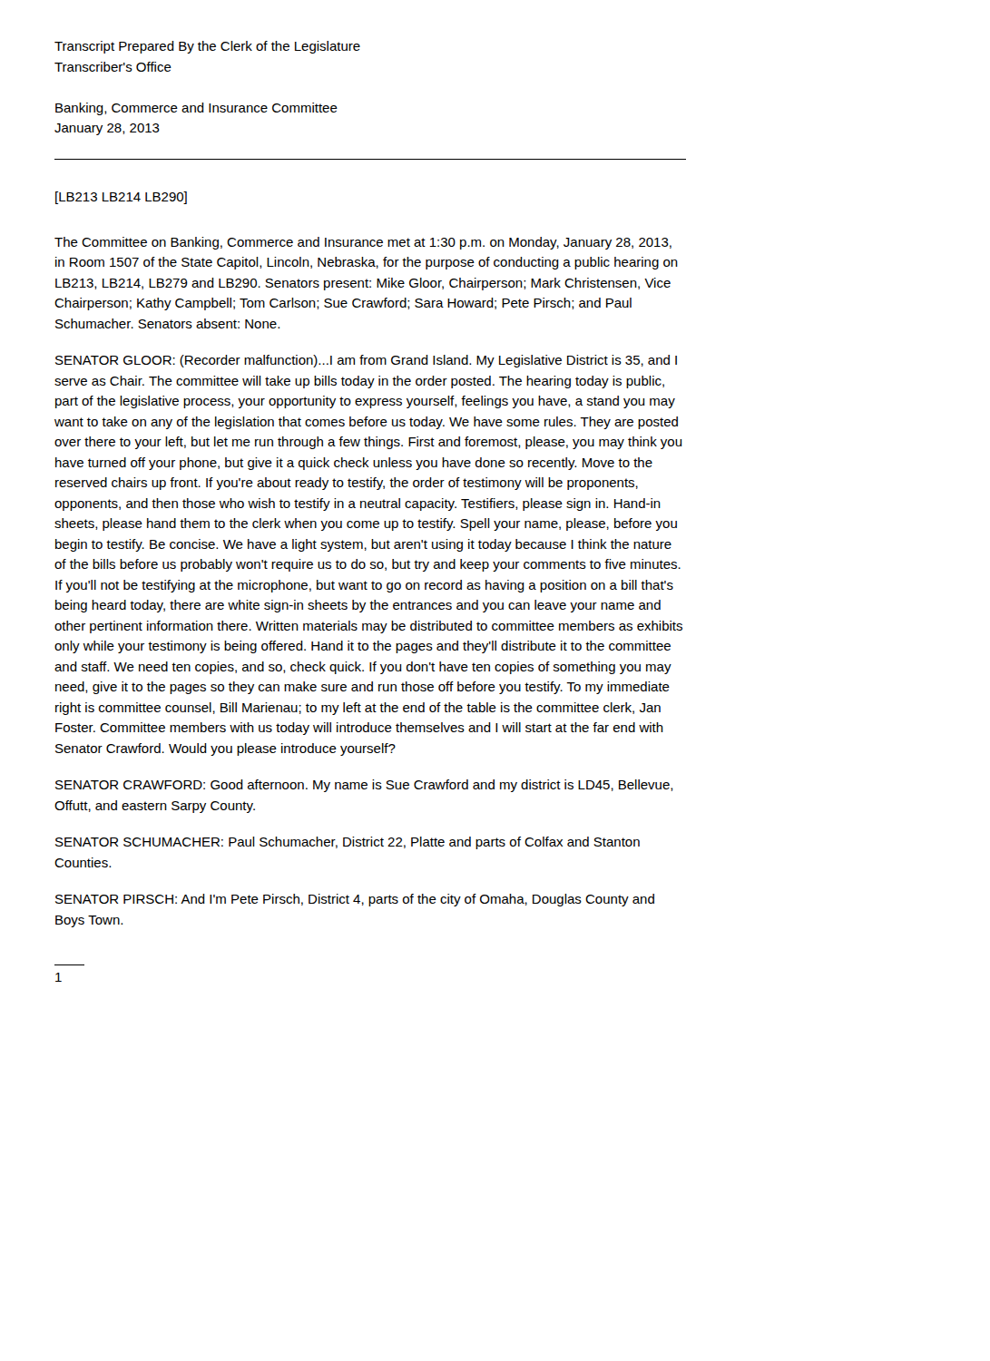Transcript Prepared By the Clerk of the Legislature
Transcriber's Office
Banking, Commerce and Insurance Committee
January 28, 2013
[LB213 LB214 LB290]
The Committee on Banking, Commerce and Insurance met at 1:30 p.m. on Monday, January 28, 2013, in Room 1507 of the State Capitol, Lincoln, Nebraska, for the purpose of conducting a public hearing on LB213, LB214, LB279 and LB290. Senators present: Mike Gloor, Chairperson; Mark Christensen, Vice Chairperson; Kathy Campbell; Tom Carlson; Sue Crawford; Sara Howard; Pete Pirsch; and Paul Schumacher. Senators absent: None.
SENATOR GLOOR: (Recorder malfunction)...I am from Grand Island. My Legislative District is 35, and I serve as Chair. The committee will take up bills today in the order posted. The hearing today is public, part of the legislative process, your opportunity to express yourself, feelings you have, a stand you may want to take on any of the legislation that comes before us today. We have some rules. They are posted over there to your left, but let me run through a few things. First and foremost, please, you may think you have turned off your phone, but give it a quick check unless you have done so recently. Move to the reserved chairs up front. If you're about ready to testify, the order of testimony will be proponents, opponents, and then those who wish to testify in a neutral capacity. Testifiers, please sign in. Hand-in sheets, please hand them to the clerk when you come up to testify. Spell your name, please, before you begin to testify. Be concise. We have a light system, but aren't using it today because I think the nature of the bills before us probably won't require us to do so, but try and keep your comments to five minutes. If you'll not be testifying at the microphone, but want to go on record as having a position on a bill that's being heard today, there are white sign-in sheets by the entrances and you can leave your name and other pertinent information there. Written materials may be distributed to committee members as exhibits only while your testimony is being offered. Hand it to the pages and they'll distribute it to the committee and staff. We need ten copies, and so, check quick. If you don't have ten copies of something you may need, give it to the pages so they can make sure and run those off before you testify. To my immediate right is committee counsel, Bill Marienau; to my left at the end of the table is the committee clerk, Jan Foster. Committee members with us today will introduce themselves and I will start at the far end with Senator Crawford. Would you please introduce yourself?
SENATOR CRAWFORD: Good afternoon. My name is Sue Crawford and my district is LD45, Bellevue, Offutt, and eastern Sarpy County.
SENATOR SCHUMACHER: Paul Schumacher, District 22, Platte and parts of Colfax and Stanton Counties.
SENATOR PIRSCH: And I'm Pete Pirsch, District 4, parts of the city of Omaha, Douglas County and Boys Town.
1